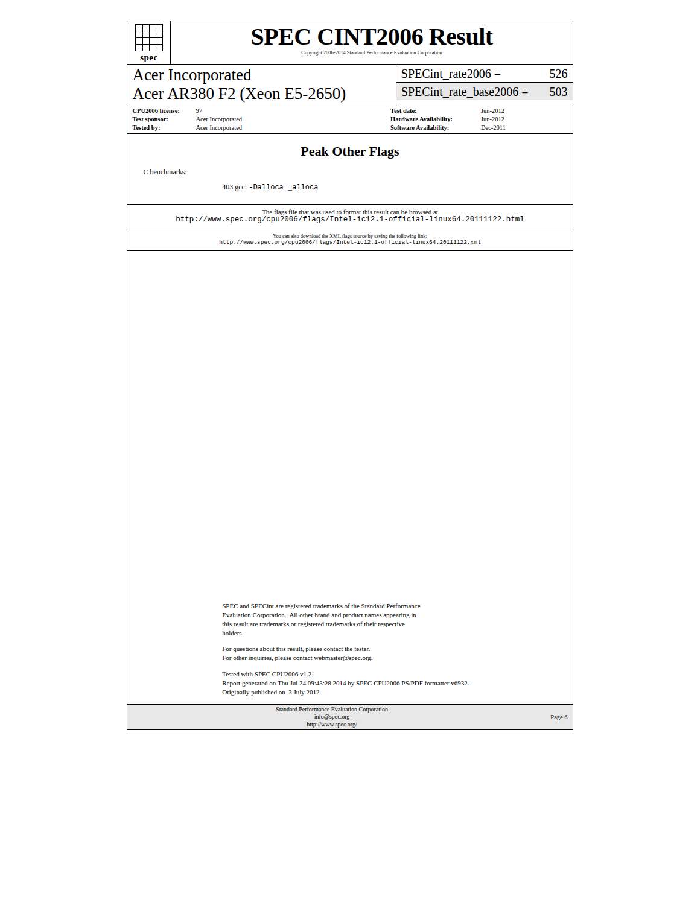spec
SPEC CINT2006 Result
Copyright 2006-2014 Standard Performance Evaluation Corporation
Acer Incorporated
Acer AR380 F2 (Xeon E5-2650)
SPECint_rate2006 = 526
SPECint_rate_base2006 = 503
CPU2006 license: 97
Test sponsor: Acer Incorporated
Tested by: Acer Incorporated
Test date: Jun-2012
Hardware Availability: Jun-2012
Software Availability: Dec-2011
Peak Other Flags
C benchmarks:
403.gcc: -Dalloca=_alloca
The flags file that was used to format this result can be browsed at
http://www.spec.org/cpu2006/flags/Intel-ic12.1-official-linux64.20111122.html
You can also download the XML flags source by saving the following link:
http://www.spec.org/cpu2006/flags/Intel-ic12.1-official-linux64.20111122.xml
SPEC and SPECint are registered trademarks of the Standard Performance
Evaluation Corporation. All other brand and product names appearing in
this result are trademarks or registered trademarks of their respective
holders.
For questions about this result, please contact the tester.
For other inquiries, please contact webmaster@spec.org.
Tested with SPEC CPU2006 v1.2.
Report generated on Thu Jul 24 09:43:28 2014 by SPEC CPU2006 PS/PDF formatter v6932.
Originally published on 3 July 2012.
Standard Performance Evaluation Corporation
info@spec.org
http://www.spec.org/
Page 6